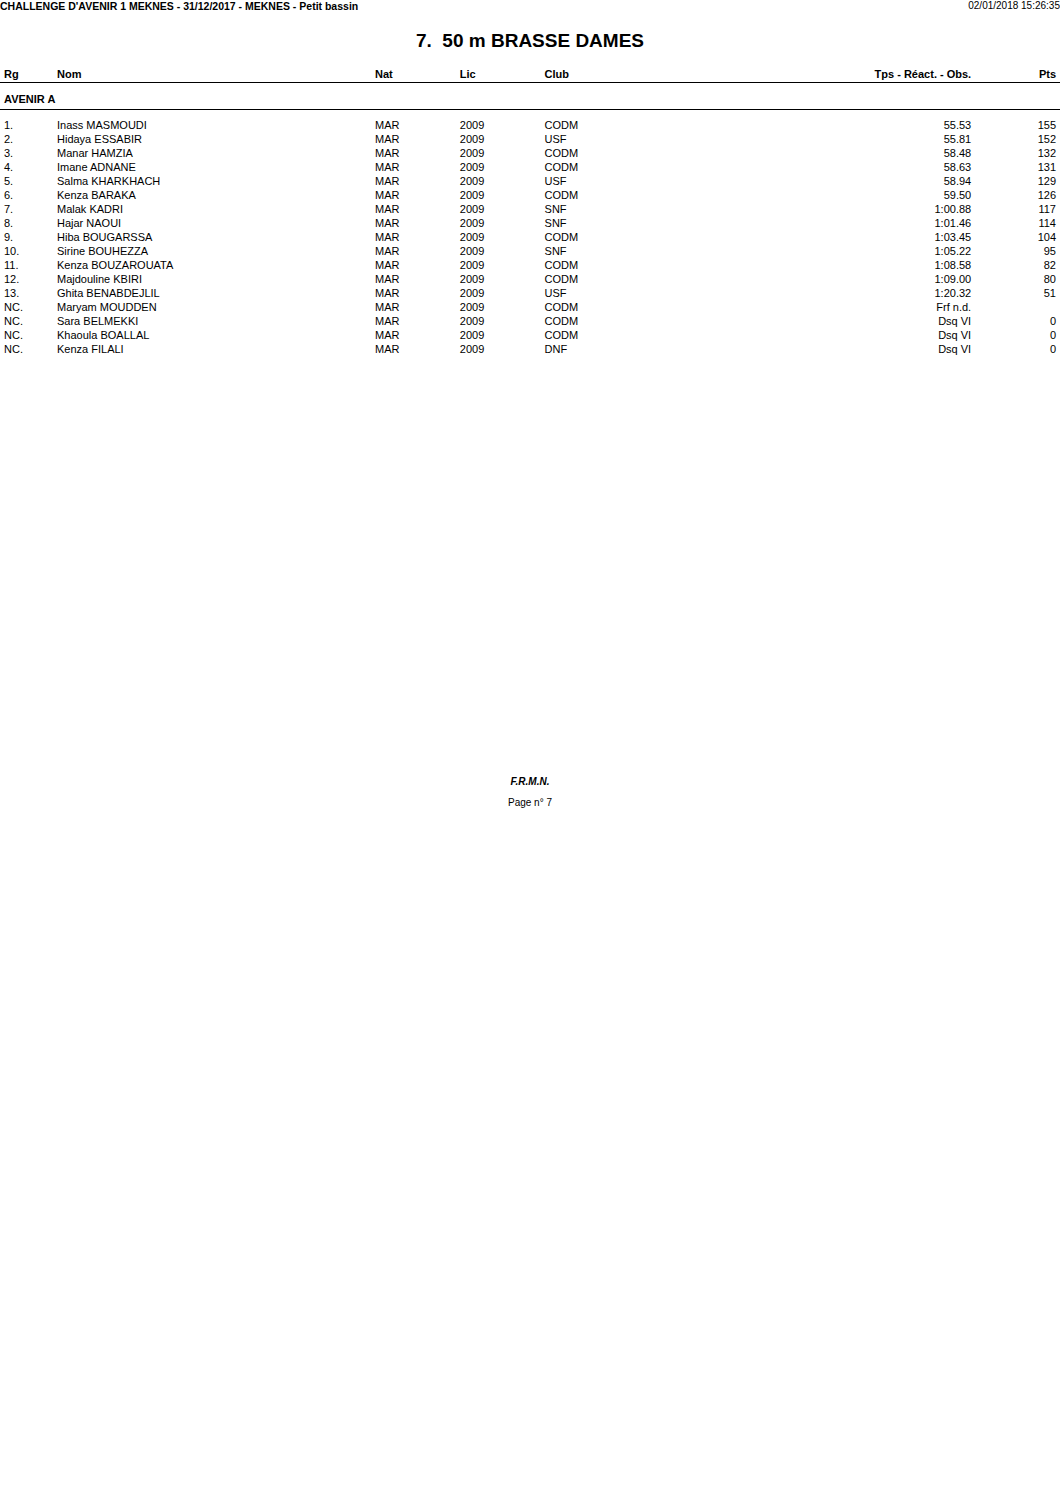CHALLENGE D'AVENIR 1 MEKNES - 31/12/2017 - MEKNES - Petit bassin
02/01/2018 15:26:35
7. 50 m BRASSE DAMES
| Rg | Nom | Nat | Lic | Club | Tps - Réact. - Obs. | Pts |
| --- | --- | --- | --- | --- | --- | --- |
| AVENIR A |
| 1. | Inass MASMOUDI | MAR | 2009 | CODM | 55.53 | 155 |
| 2. | Hidaya ESSABIR | MAR | 2009 | USF | 55.81 | 152 |
| 3. | Manar HAMZIA | MAR | 2009 | CODM | 58.48 | 132 |
| 4. | Imane ADNANE | MAR | 2009 | CODM | 58.63 | 131 |
| 5. | Salma KHARKHACH | MAR | 2009 | USF | 58.94 | 129 |
| 6. | Kenza BARAKA | MAR | 2009 | CODM | 59.50 | 126 |
| 7. | Malak KADRI | MAR | 2009 | SNF | 1:00.88 | 117 |
| 8. | Hajar NAOUI | MAR | 2009 | SNF | 1:01.46 | 114 |
| 9. | Hiba BOUGARSSA | MAR | 2009 | CODM | 1:03.45 | 104 |
| 10. | Sirine BOUHEZZA | MAR | 2009 | SNF | 1:05.22 | 95 |
| 11. | Kenza BOUZAROUATA | MAR | 2009 | CODM | 1:08.58 | 82 |
| 12. | Majdouline KBIRI | MAR | 2009 | CODM | 1:09.00 | 80 |
| 13. | Ghita BENABDEJLIL | MAR | 2009 | USF | 1:20.32 | 51 |
| NC. | Maryam MOUDDEN | MAR | 2009 | CODM | Frf n.d. | |
| NC. | Sara BELMEKKI | MAR | 2009 | CODM | Dsq VI | 0 |
| NC. | Khaoula BOALLAL | MAR | 2009 | CODM | Dsq VI | 0 |
| NC. | Kenza FILALI | MAR | 2009 | DNF | Dsq VI | 0 |
F.R.M.N.
Page n° 7